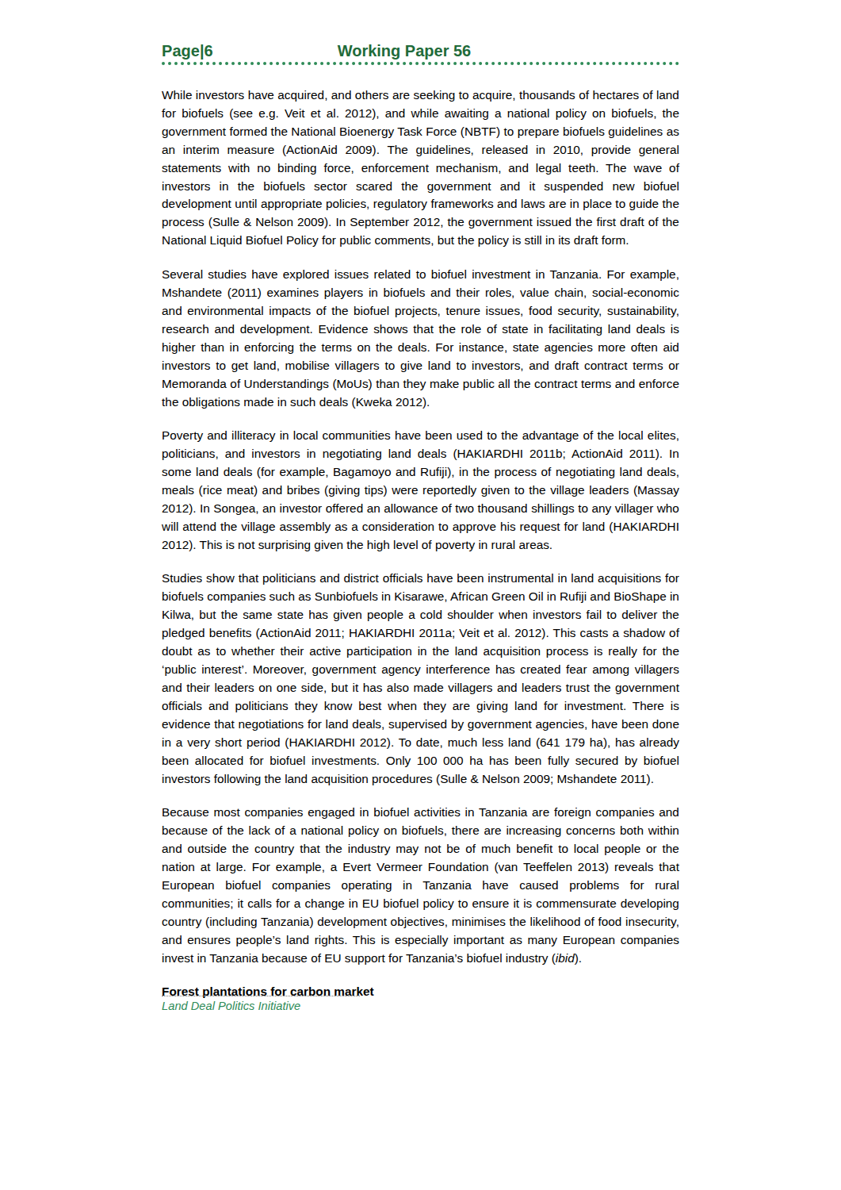Page|6 Working Paper 56
While investors have acquired, and others are seeking to acquire, thousands of hectares of land for biofuels (see e.g. Veit et al. 2012), and while awaiting a national policy on biofuels, the government formed the National Bioenergy Task Force (NBTF) to prepare biofuels guidelines as an interim measure (ActionAid 2009). The guidelines, released in 2010, provide general statements with no binding force, enforcement mechanism, and legal teeth. The wave of investors in the biofuels sector scared the government and it suspended new biofuel development until appropriate policies, regulatory frameworks and laws are in place to guide the process (Sulle & Nelson 2009). In September 2012, the government issued the first draft of the National Liquid Biofuel Policy for public comments, but the policy is still in its draft form.
Several studies have explored issues related to biofuel investment in Tanzania. For example, Mshandete (2011) examines players in biofuels and their roles, value chain, social-economic and environmental impacts of the biofuel projects, tenure issues, food security, sustainability, research and development. Evidence shows that the role of state in facilitating land deals is higher than in enforcing the terms on the deals. For instance, state agencies more often aid investors to get land, mobilise villagers to give land to investors, and draft contract terms or Memoranda of Understandings (MoUs) than they make public all the contract terms and enforce the obligations made in such deals (Kweka 2012).
Poverty and illiteracy in local communities have been used to the advantage of the local elites, politicians, and investors in negotiating land deals (HAKIARDHI 2011b; ActionAid 2011). In some land deals (for example, Bagamoyo and Rufiji), in the process of negotiating land deals, meals (rice meat) and bribes (giving tips) were reportedly given to the village leaders (Massay 2012). In Songea, an investor offered an allowance of two thousand shillings to any villager who will attend the village assembly as a consideration to approve his request for land (HAKIARDHI 2012). This is not surprising given the high level of poverty in rural areas.
Studies show that politicians and district officials have been instrumental in land acquisitions for biofuels companies such as Sunbiofuels in Kisarawe, African Green Oil in Rufiji and BioShape in Kilwa, but the same state has given people a cold shoulder when investors fail to deliver the pledged benefits (ActionAid 2011; HAKIARDHI 2011a; Veit et al. 2012). This casts a shadow of doubt as to whether their active participation in the land acquisition process is really for the ‘public interest’. Moreover, government agency interference has created fear among villagers and their leaders on one side, but it has also made villagers and leaders trust the government officials and politicians they know best when they are giving land for investment. There is evidence that negotiations for land deals, supervised by government agencies, have been done in a very short period (HAKIARDHI 2012). To date, much less land (641 179 ha), has already been allocated for biofuel investments. Only 100 000 ha has been fully secured by biofuel investors following the land acquisition procedures (Sulle & Nelson 2009; Mshandete 2011).
Because most companies engaged in biofuel activities in Tanzania are foreign companies and because of the lack of a national policy on biofuels, there are increasing concerns both within and outside the country that the industry may not be of much benefit to local people or the nation at large. For example, a Evert Vermeer Foundation (van Teeffelen 2013) reveals that European biofuel companies operating in Tanzania have caused problems for rural communities; it calls for a change in EU biofuel policy to ensure it is commensurate developing country (including Tanzania) development objectives, minimises the likelihood of food insecurity, and ensures people’s land rights. This is especially important as many European companies invest in Tanzania because of EU support for Tanzania’s biofuel industry (ibid).
Forest plantations for carbon market
Land Deal Politics Initiative